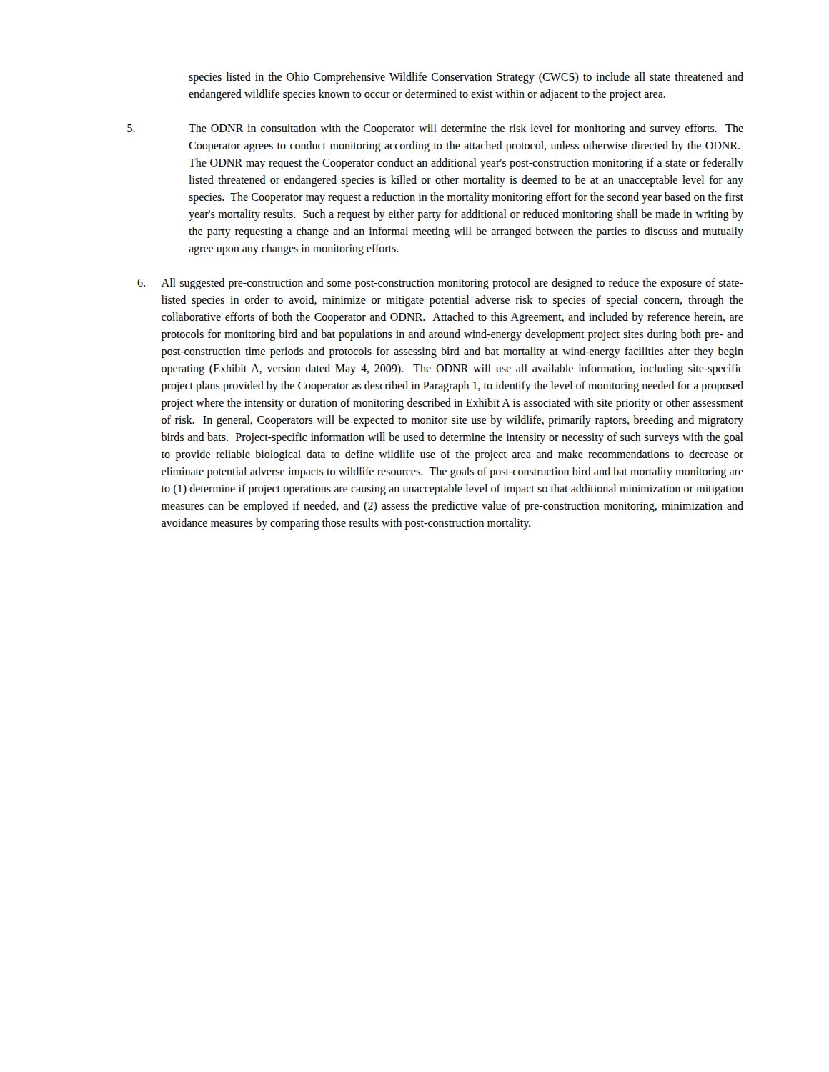species listed in the Ohio Comprehensive Wildlife Conservation Strategy (CWCS) to include all state threatened and endangered wildlife species known to occur or determined to exist within or adjacent to the project area.
5. The ODNR in consultation with the Cooperator will determine the risk level for monitoring and survey efforts. The Cooperator agrees to conduct monitoring according to the attached protocol, unless otherwise directed by the ODNR. The ODNR may request the Cooperator conduct an additional year's post-construction monitoring if a state or federally listed threatened or endangered species is killed or other mortality is deemed to be at an unacceptable level for any species. The Cooperator may request a reduction in the mortality monitoring effort for the second year based on the first year's mortality results. Such a request by either party for additional or reduced monitoring shall be made in writing by the party requesting a change and an informal meeting will be arranged between the parties to discuss and mutually agree upon any changes in monitoring efforts.
6. All suggested pre-construction and some post-construction monitoring protocol are designed to reduce the exposure of state-listed species in order to avoid, minimize or mitigate potential adverse risk to species of special concern, through the collaborative efforts of both the Cooperator and ODNR. Attached to this Agreement, and included by reference herein, are protocols for monitoring bird and bat populations in and around wind-energy development project sites during both pre- and post-construction time periods and protocols for assessing bird and bat mortality at wind-energy facilities after they begin operating (Exhibit A, version dated May 4, 2009). The ODNR will use all available information, including site-specific project plans provided by the Cooperator as described in Paragraph 1, to identify the level of monitoring needed for a proposed project where the intensity or duration of monitoring described in Exhibit A is associated with site priority or other assessment of risk. In general, Cooperators will be expected to monitor site use by wildlife, primarily raptors, breeding and migratory birds and bats. Project-specific information will be used to determine the intensity or necessity of such surveys with the goal to provide reliable biological data to define wildlife use of the project area and make recommendations to decrease or eliminate potential adverse impacts to wildlife resources. The goals of post-construction bird and bat mortality monitoring are to (1) determine if project operations are causing an unacceptable level of impact so that additional minimization or mitigation measures can be employed if needed, and (2) assess the predictive value of pre-construction monitoring, minimization and avoidance measures by comparing those results with post-construction mortality.